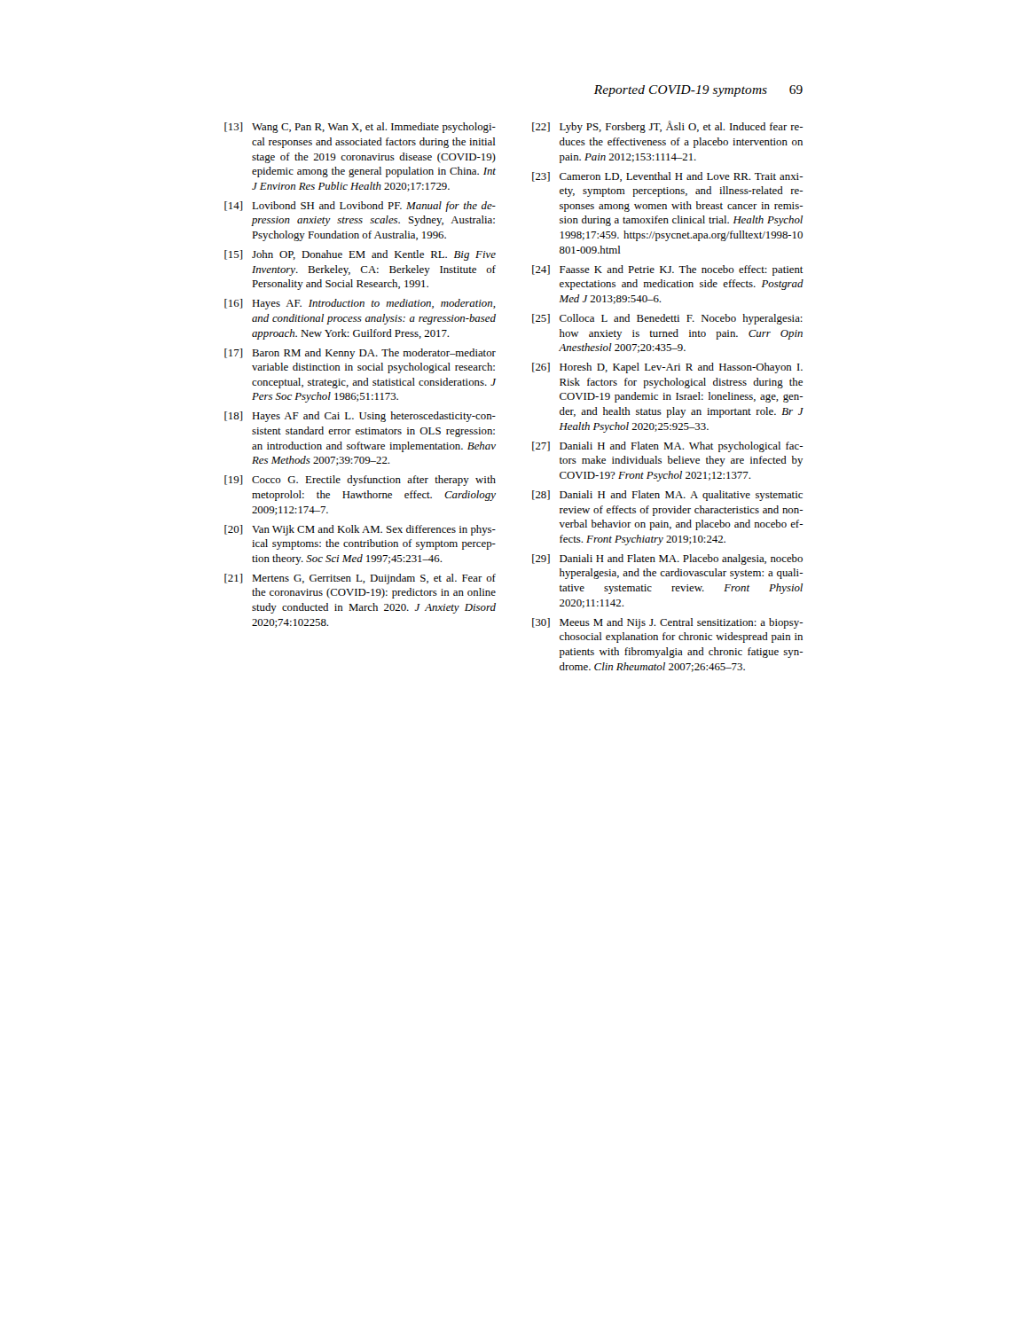Reported COVID-19 symptoms 69
[13] Wang C, Pan R, Wan X, et al. Immediate psychological responses and associated factors during the initial stage of the 2019 coronavirus disease (COVID-19) epidemic among the general population in China. Int J Environ Res Public Health 2020;17:1729.
[14] Lovibond SH and Lovibond PF. Manual for the depression anxiety stress scales. Sydney, Australia: Psychology Foundation of Australia, 1996.
[15] John OP, Donahue EM and Kentle RL. Big Five Inventory. Berkeley, CA: Berkeley Institute of Personality and Social Research, 1991.
[16] Hayes AF. Introduction to mediation, moderation, and conditional process analysis: a regression-based approach. New York: Guilford Press, 2017.
[17] Baron RM and Kenny DA. The moderator–mediator variable distinction in social psychological research: conceptual, strategic, and statistical considerations. J Pers Soc Psychol 1986;51:1173.
[18] Hayes AF and Cai L. Using heteroscedasticity-consistent standard error estimators in OLS regression: an introduction and software implementation. Behav Res Methods 2007;39:709–22.
[19] Cocco G. Erectile dysfunction after therapy with metoprolol: the Hawthorne effect. Cardiology 2009;112:174–7.
[20] Van Wijk CM and Kolk AM. Sex differences in physical symptoms: the contribution of symptom perception theory. Soc Sci Med 1997;45:231–46.
[21] Mertens G, Gerritsen L, Duijndam S, et al. Fear of the coronavirus (COVID-19): predictors in an online study conducted in March 2020. J Anxiety Disord 2020;74:102258.
[22] Lyby PS, Forsberg JT, Åsli O, et al. Induced fear reduces the effectiveness of a placebo intervention on pain. Pain 2012;153:1114–21.
[23] Cameron LD, Leventhal H and Love RR. Trait anxiety, symptom perceptions, and illness-related responses among women with breast cancer in remission during a tamoxifen clinical trial. Health Psychol 1998;17:459. https://psycnet.apa.org/fulltext/1998-10801-009.html
[24] Faasse K and Petrie KJ. The nocebo effect: patient expectations and medication side effects. Postgrad Med J 2013;89:540–6.
[25] Colloca L and Benedetti F. Nocebo hyperalgesia: how anxiety is turned into pain. Curr Opin Anesthesiol 2007;20:435–9.
[26] Horesh D, Kapel Lev-Ari R and Hasson-Ohayon I. Risk factors for psychological distress during the COVID-19 pandemic in Israel: loneliness, age, gender, and health status play an important role. Br J Health Psychol 2020;25:925–33.
[27] Daniali H and Flaten MA. What psychological factors make individuals believe they are infected by COVID-19? Front Psychol 2021;12:1377.
[28] Daniali H and Flaten MA. A qualitative systematic review of effects of provider characteristics and nonverbal behavior on pain, and placebo and nocebo effects. Front Psychiatry 2019;10:242.
[29] Daniali H and Flaten MA. Placebo analgesia, nocebo hyperalgesia, and the cardiovascular system: a qualitative systematic review. Front Physiol 2020;11:1142.
[30] Meeus M and Nijs J. Central sensitization: a biopsychosocial explanation for chronic widespread pain in patients with fibromyalgia and chronic fatigue syndrome. Clin Rheumatol 2007;26:465–73.